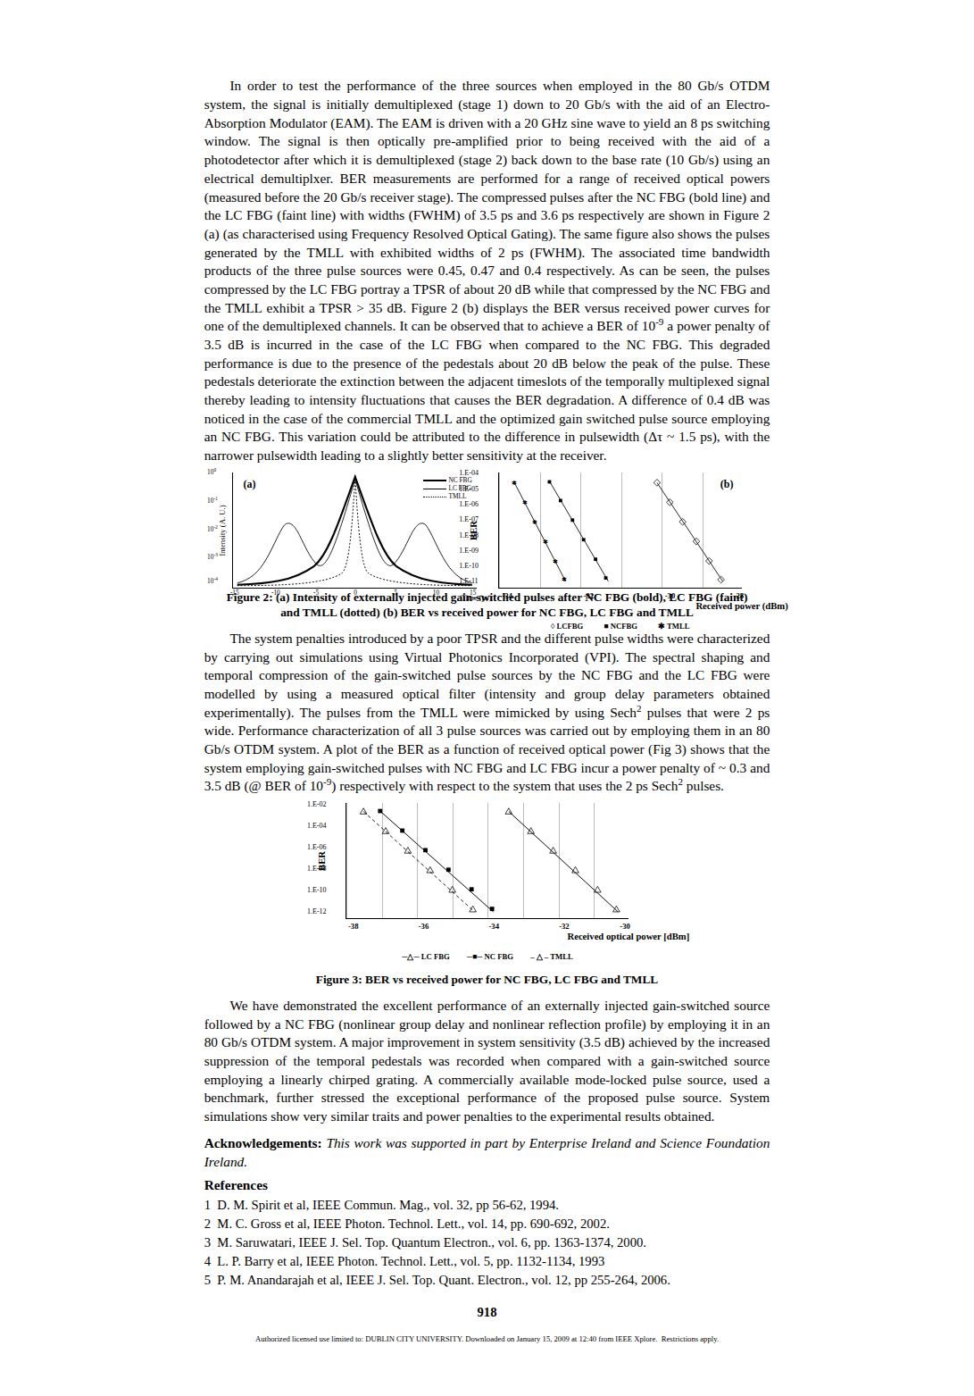In order to test the performance of the three sources when employed in the 80 Gb/s OTDM system, the signal is initially demultiplexed (stage 1) down to 20 Gb/s with the aid of an Electro-Absorption Modulator (EAM). The EAM is driven with a 20 GHz sine wave to yield an 8 ps switching window. The signal is then optically pre-amplified prior to being received with the aid of a photodetector after which it is demultiplexed (stage 2) back down to the base rate (10 Gb/s) using an electrical demultiplxer. BER measurements are performed for a range of received optical powers (measured before the 20 Gb/s receiver stage). The compressed pulses after the NC FBG (bold line) and the LC FBG (faint line) with widths (FWHM) of 3.5 ps and 3.6 ps respectively are shown in Figure 2 (a) (as characterised using Frequency Resolved Optical Gating). The same figure also shows the pulses generated by the TMLL with exhibited widths of 2 ps (FWHM). The associated time bandwidth products of the three pulse sources were 0.45, 0.47 and 0.4 respectively. As can be seen, the pulses compressed by the LC FBG portray a TPSR of about 20 dB while that compressed by the NC FBG and the TMLL exhibit a TPSR > 35 dB. Figure 2 (b) displays the BER versus received power curves for one of the demultiplexed channels. It can be observed that to achieve a BER of 10-9 a power penalty of 3.5 dB is incurred in the case of the LC FBG when compared to the NC FBG. This degraded performance is due to the presence of the pedestals about 20 dB below the peak of the pulse. These pedestals deteriorate the extinction between the adjacent timeslots of the temporally multiplexed signal thereby leading to intensity fluctuations that causes the BER degradation. A difference of 0.4 dB was noticed in the case of the commercial TMLL and the optimized gain switched pulse source employing an NC FBG. This variation could be attributed to the difference in pulsewidth (Δτ ~ 1.5 ps), with the narrower pulsewidth leading to a slightly better sensitivity at the receiver.
(a) Intensity (A. U.) 100 10-1 10-2 10-3 10-4 -15 -10 -5 0 5 10 15 Time (ps)
NC FBG
LC FBG
TMLL
(b) BER 1.E-04 1.E-05 1.E-06 1.E-07 1.E-08 1.E-09 1.E-10 1.E-11 -34 -32 -30 -28 Received power (dBm)
◊ LCFBG■ NCFBG✱ TMLL
✱✱✱ ✱✱✱
Figure 2: (a) Intensity of externally injected gain-switched pulses after NC FBG (bold), LC FBG (faint) and TMLL (dotted) (b) BER vs received power for NC FBG, LC FBG and TMLL
The system penalties introduced by a poor TPSR and the different pulse widths were characterized by carrying out simulations using Virtual Photonics Incorporated (VPI). The spectral shaping and temporal compression of the gain-switched pulse sources by the NC FBG and the LC FBG were modelled by using a measured optical filter (intensity and group delay parameters obtained experimentally). The pulses from the TMLL were mimicked by using Sech2 pulses that were 2 ps wide. Performance characterization of all 3 pulse sources was carried out by employing them in an 80 Gb/s OTDM system. A plot of the BER as a function of received optical power (Fig 3) shows that the system employing gain-switched pulses with NC FBG and LC FBG incur a power penalty of ~ 0.3 and 3.5 dB (@ BER of 10-9) respectively with respect to the system that uses the 2 ps Sech2 pulses.
BER 1.E-02 1.E-04 1.E-06 1.E-08 1.E-10 1.E-12 -38 -36 -34 -32 -30 Received optical power [dBm]
─△─ LC FBG─■─ NC FBG– △ – TMLL
Figure 3: BER vs received power for NC FBG, LC FBG and TMLL
We have demonstrated the excellent performance of an externally injected gain-switched source followed by a NC FBG (nonlinear group delay and nonlinear reflection profile) by employing it in an 80 Gb/s OTDM system. A major improvement in system sensitivity (3.5 dB) achieved by the increased suppression of the temporal pedestals was recorded when compared with a gain-switched source employing a linearly chirped grating. A commercially available mode-locked pulse source, used a benchmark, further stressed the exceptional performance of the proposed pulse source. System simulations show very similar traits and power penalties to the experimental results obtained.
Acknowledgements: This work was supported in part by Enterprise Ireland and Science Foundation Ireland.
References
1 D. M. Spirit et al, IEEE Commun. Mag., vol. 32, pp 56-62, 1994.
2 M. C. Gross et al, IEEE Photon. Technol. Lett., vol. 14, pp. 690-692, 2002.
3 M. Saruwatari, IEEE J. Sel. Top. Quantum Electron., vol. 6, pp. 1363-1374, 2000.
4 L. P. Barry et al, IEEE Photon. Technol. Lett., vol. 5, pp. 1132-1134, 1993
5 P. M. Anandarajah et al, IEEE J. Sel. Top. Quant. Electron., vol. 12, pp 255-264, 2006.
918
Authorized licensed use limited to: DUBLIN CITY UNIVERSITY. Downloaded on January 15, 2009 at 12:40 from IEEE Xplore. Restrictions apply.